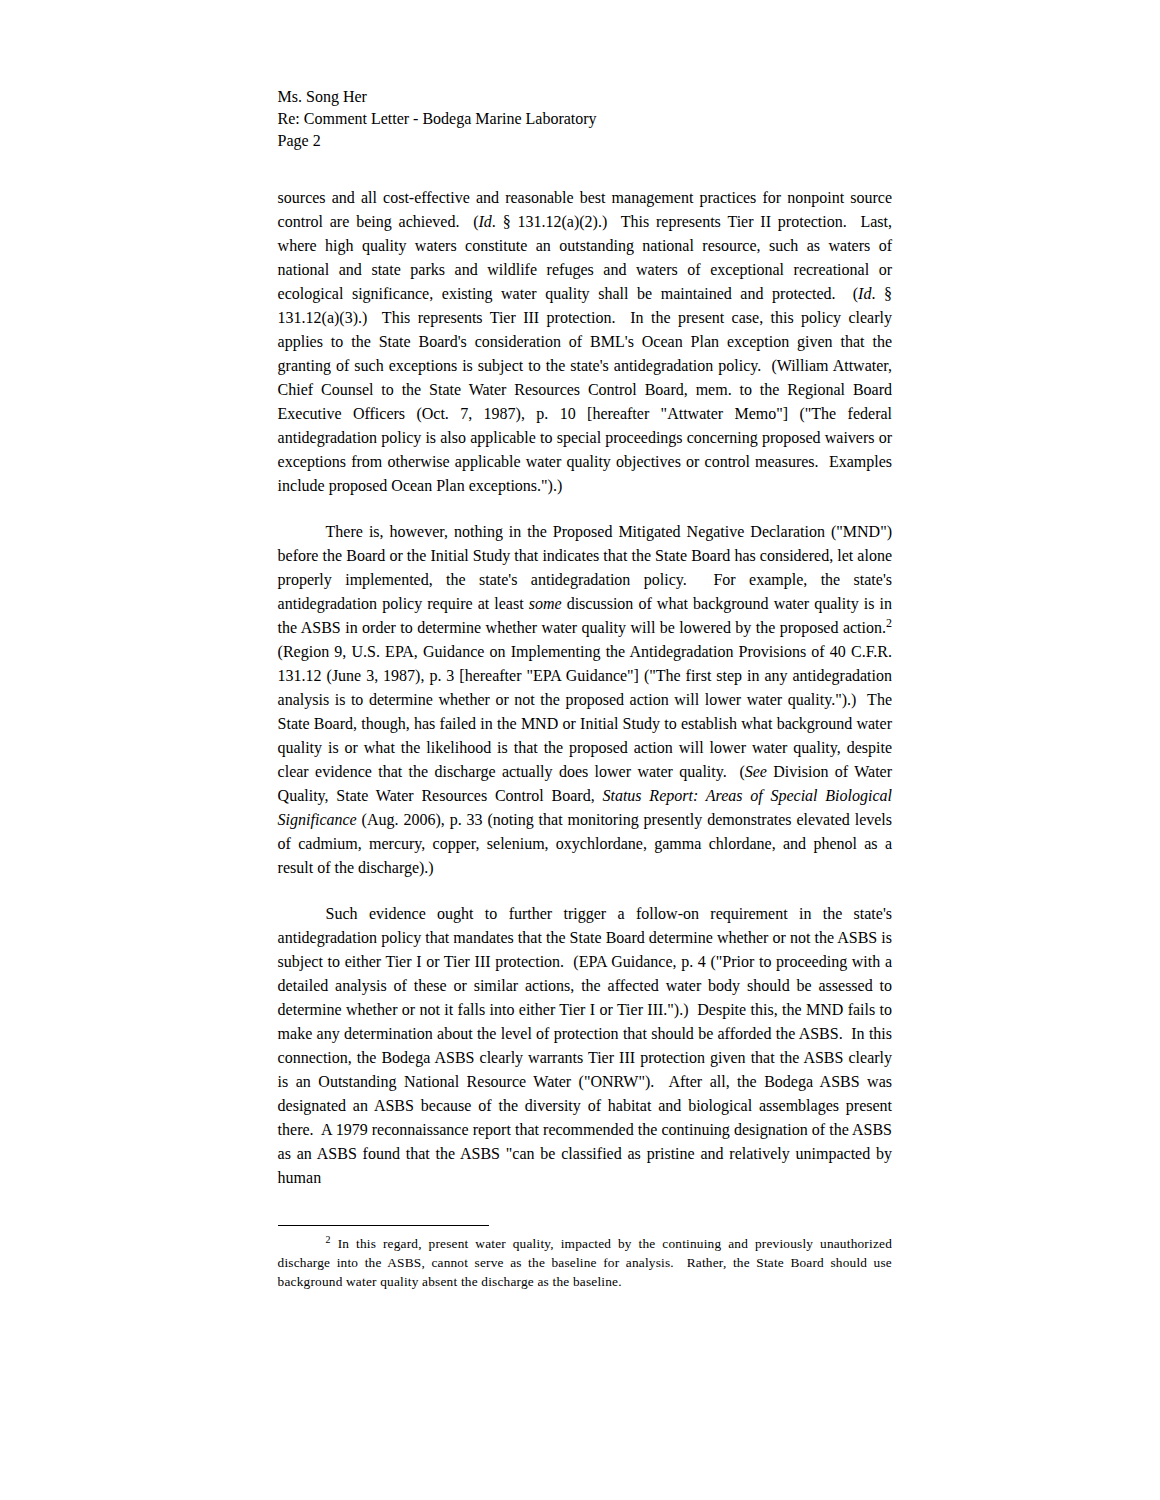Ms. Song Her
Re: Comment Letter - Bodega Marine Laboratory
Page 2
sources and all cost-effective and reasonable best management practices for nonpoint source control are being achieved. (Id. § 131.12(a)(2).) This represents Tier II protection. Last, where high quality waters constitute an outstanding national resource, such as waters of national and state parks and wildlife refuges and waters of exceptional recreational or ecological significance, existing water quality shall be maintained and protected. (Id. § 131.12(a)(3).) This represents Tier III protection. In the present case, this policy clearly applies to the State Board's consideration of BML's Ocean Plan exception given that the granting of such exceptions is subject to the state's antidegradation policy. (William Attwater, Chief Counsel to the State Water Resources Control Board, mem. to the Regional Board Executive Officers (Oct. 7, 1987), p. 10 [hereafter "Attwater Memo"] ("The federal antidegradation policy is also applicable to special proceedings concerning proposed waivers or exceptions from otherwise applicable water quality objectives or control measures. Examples include proposed Ocean Plan exceptions.").)
There is, however, nothing in the Proposed Mitigated Negative Declaration ("MND") before the Board or the Initial Study that indicates that the State Board has considered, let alone properly implemented, the state's antidegradation policy. For example, the state's antidegradation policy require at least some discussion of what background water quality is in the ASBS in order to determine whether water quality will be lowered by the proposed action.2 (Region 9, U.S. EPA, Guidance on Implementing the Antidegradation Provisions of 40 C.F.R. 131.12 (June 3, 1987), p. 3 [hereafter "EPA Guidance"] ("The first step in any antidegradation analysis is to determine whether or not the proposed action will lower water quality.").) The State Board, though, has failed in the MND or Initial Study to establish what background water quality is or what the likelihood is that the proposed action will lower water quality, despite clear evidence that the discharge actually does lower water quality. (See Division of Water Quality, State Water Resources Control Board, Status Report: Areas of Special Biological Significance (Aug. 2006), p. 33 (noting that monitoring presently demonstrates elevated levels of cadmium, mercury, copper, selenium, oxychlordane, gamma chlordane, and phenol as a result of the discharge).)
Such evidence ought to further trigger a follow-on requirement in the state's antidegradation policy that mandates that the State Board determine whether or not the ASBS is subject to either Tier I or Tier III protection. (EPA Guidance, p. 4 ("Prior to proceeding with a detailed analysis of these or similar actions, the affected water body should be assessed to determine whether or not it falls into either Tier I or Tier III.").) Despite this, the MND fails to make any determination about the level of protection that should be afforded the ASBS. In this connection, the Bodega ASBS clearly warrants Tier III protection given that the ASBS clearly is an Outstanding National Resource Water ("ONRW"). After all, the Bodega ASBS was designated an ASBS because of the diversity of habitat and biological assemblages present there. A 1979 reconnaissance report that recommended the continuing designation of the ASBS as an ASBS found that the ASBS "can be classified as pristine and relatively unimpacted by human
2 In this regard, present water quality, impacted by the continuing and previously unauthorized discharge into the ASBS, cannot serve as the baseline for analysis. Rather, the State Board should use background water quality absent the discharge as the baseline.